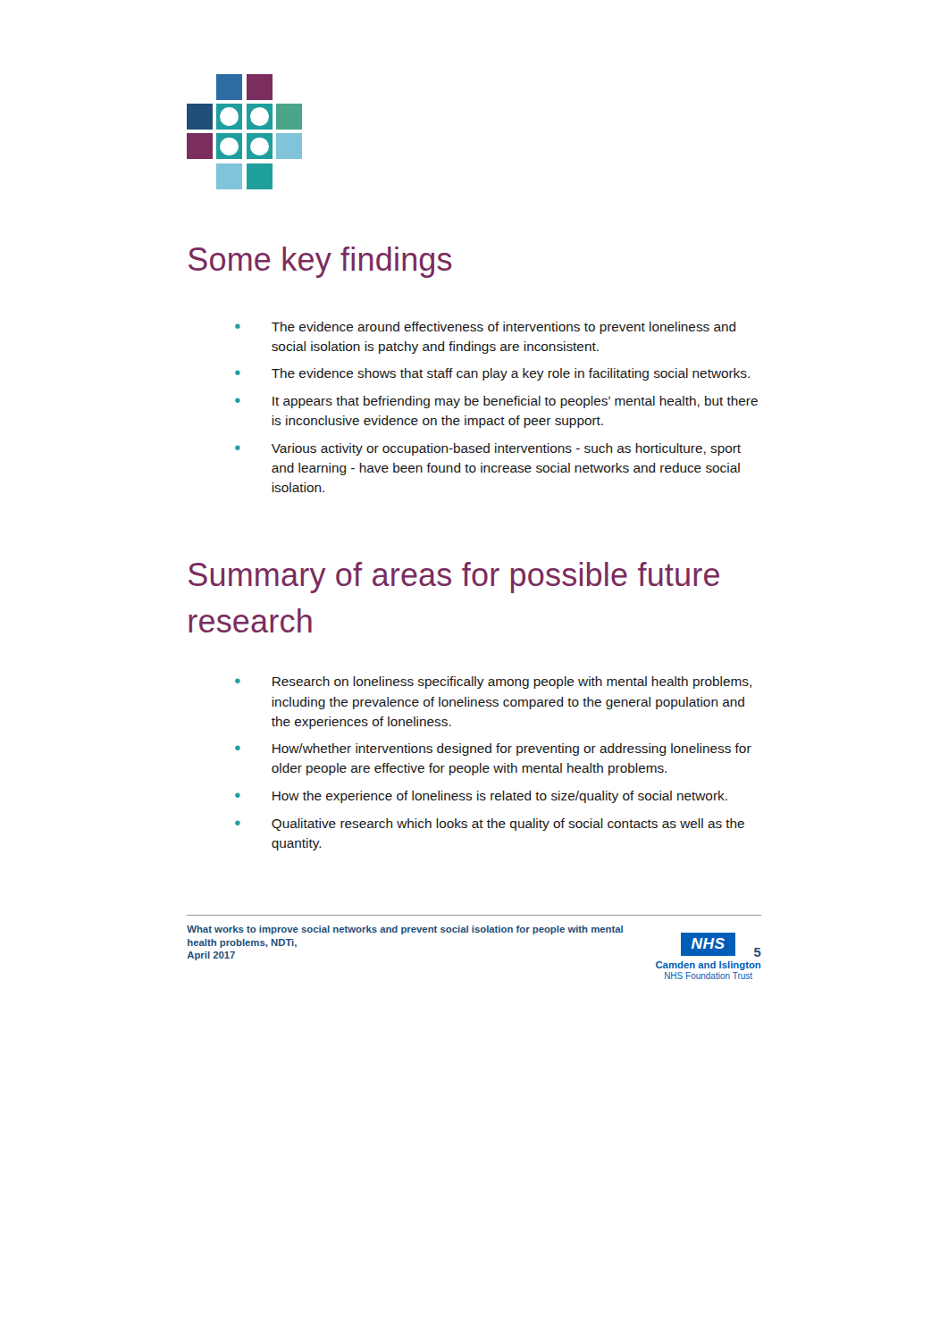Some key findings
The evidence around effectiveness of interventions to prevent loneliness and social isolation is patchy and findings are inconsistent.
The evidence shows that staff can play a key role in facilitating social networks.
It appears that befriending may be beneficial to peoples’ mental health, but there is inconclusive evidence on the impact of peer support.
Various activity or occupation-based interventions - such as horticulture, sport and learning - have been found to increase social networks and reduce social isolation.
Summary of areas for possible future research
Research on loneliness specifically among people with mental health problems, including the prevalence of loneliness compared to the general population and the experiences of loneliness.
How/whether interventions designed for preventing or addressing loneliness for older people are effective for people with mental health problems.
How the experience of loneliness is related to size/quality of social network.
Qualitative research which looks at the quality of social contacts as well as the quantity.
What works to improve social networks and prevent social isolation for people with mental health problems, NDTi,
April 2017
5
NHS
Camden and Islington NHS Foundation Trust